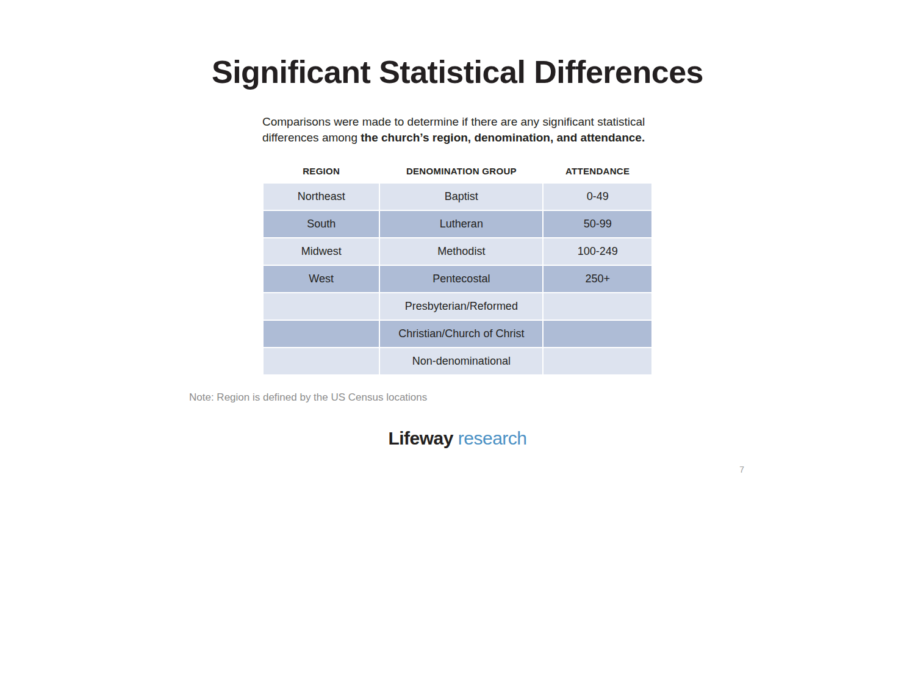Significant Statistical Differences
Comparisons were made to determine if there are any significant statistical differences among the church’s region, denomination, and attendance.
| REGION | DENOMINATION GROUP | ATTENDANCE |
| --- | --- | --- |
| Northeast | Baptist | 0-49 |
| South | Lutheran | 50-99 |
| Midwest | Methodist | 100-249 |
| West | Pentecostal | 250+ |
| | Presbyterian/Reformed | |
| | Christian/Church of Christ | |
| | Non-denominational | |
Note: Region is defined by the US Census locations
Lifeway research
7